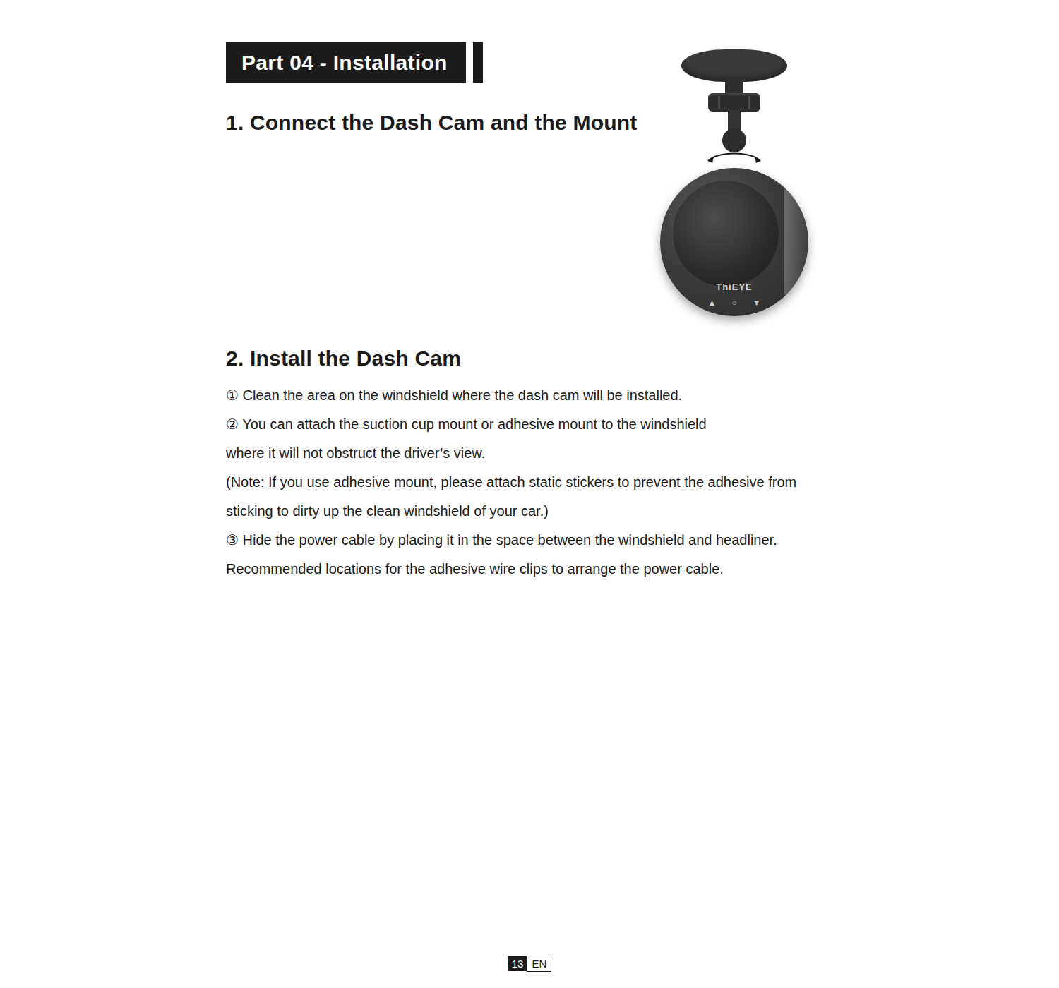Part 04 - Installation
ThiEYE
⎈
▲ ○ ▼
1. Connect the Dash Cam and the Mount
2. Install the Dash Cam
① Clean the area on the windshield where the dash cam will be installed.
② You can attach the suction cup mount or adhesive mount to the windshield
where it will not obstruct the driver’s view.
(Note: If you use adhesive mount, please attach static stickers to prevent the adhesive from
sticking to dirty up the clean windshield of your car.)
③ Hide the power cable by placing it in the space between the windshield and headliner.
Recommended locations for the adhesive wire clips to arrange the power cable.
13 EN